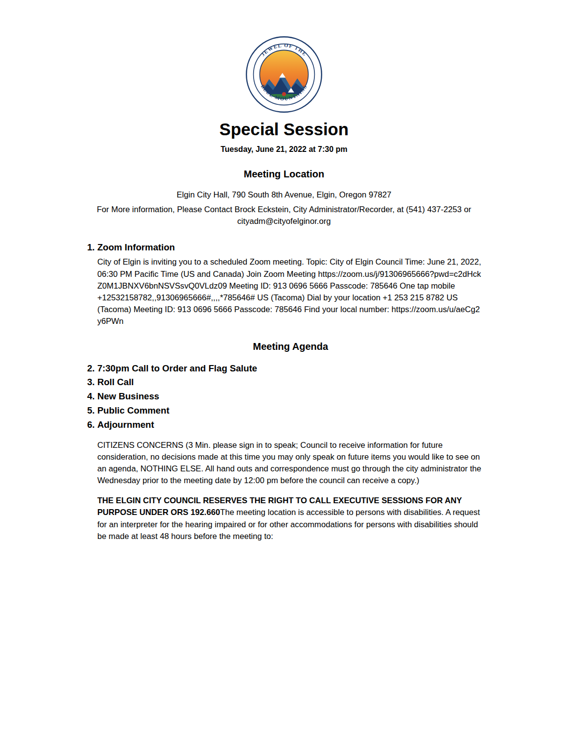JEWEL OF THE BLUE MOUNTAINS
Special Session
Tuesday, June 21, 2022 at 7:30 pm
Meeting Location
Elgin City Hall, 790 South 8th Avenue, Elgin, Oregon 97827
For More information, Please Contact Brock Eckstein, City Administrator/Recorder, at (541) 437-2253 or cityadm@cityofelginor.org
Zoom Information
City of Elgin is inviting you to a scheduled Zoom meeting. Topic: City of Elgin Council Time: June 21, 2022, 06:30 PM Pacific Time (US and Canada) Join Zoom Meeting https://zoom.us/j/91306965666?pwd=c2dHckZ0M1JBNXV6bnNSVSsvQ0VLdz09 Meeting ID: 913 0696 5666 Passcode: 785646 One tap mobile +12532158782,,91306965666#,,,,*785646# US (Tacoma) Dial by your location +1 253 215 8782 US (Tacoma) Meeting ID: 913 0696 5666 Passcode: 785646 Find your local number: https://zoom.us/u/aeCg2y6PWn
Meeting Agenda
7:30pm Call to Order and Flag Salute
Roll Call
New Business
Public Comment
Adjournment
CITIZENS CONCERNS (3 Min. please sign in to speak; Council to receive information for future consideration, no decisions made at this time you may only speak on future items you would like to see on an agenda, NOTHING ELSE. All hand outs and correspondence must go through the city administrator the Wednesday prior to the meeting date by 12:00 pm before the council can receive a copy.)
THE ELGIN CITY COUNCIL RESERVES THE RIGHT TO CALL EXECUTIVE SESSIONS FOR ANY PURPOSE UNDER ORS 192.660 The meeting location is accessible to persons with disabilities. A request for an interpreter for the hearing impaired or for other accommodations for persons with disabilities should be made at least 48 hours before the meeting to: